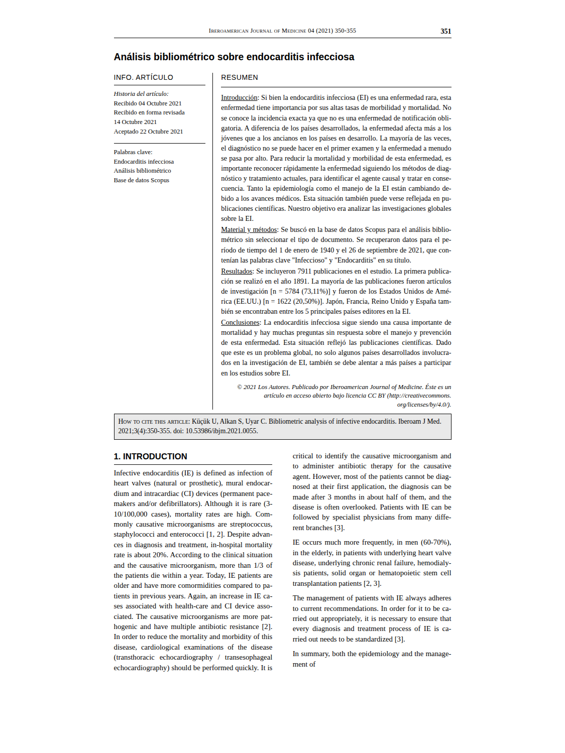Iberoamerican Journal of Medicine 04 (2021) 350-355
351
Análisis bibliométrico sobre endocarditis infecciosa
INFO. ARTÍCULO
Historia del artículo:
Recibido 04 Octubre 2021
Recibido en forma revisada
14 Octubre 2021
Aceptado 22 Octubre 2021
Palabras clave:
Endocarditis infecciosa
Análisis bibliométrico
Base de datos Scopus
RESUMEN
Introducción: Si bien la endocarditis infecciosa (EI) es una enfermedad rara, esta enfermedad tiene importancia por sus altas tasas de morbilidad y mortalidad. No se conoce la incidencia exacta ya que no es una enfermedad de notificación obligatoria. A diferencia de los países desarrollados, la enfermedad afecta más a los jóvenes que a los ancianos en los países en desarrollo. La mayoría de las veces, el diagnóstico no se puede hacer en el primer examen y la enfermedad a menudo se pasa por alto. Para reducir la mortalidad y morbilidad de esta enfermedad, es importante reconocer rápidamente la enfermedad siguiendo los métodos de diagnóstico y tratamiento actuales, para identificar el agente causal y tratar en consecuencia. Tanto la epidemiología como el manejo de la EI están cambiando debido a los avances médicos. Esta situación también puede verse reflejada en publicaciones científicas. Nuestro objetivo era analizar las investigaciones globales sobre la EI.
Material y métodos: Se buscó en la base de datos Scopus para el análisis bibliométrico sin seleccionar el tipo de documento. Se recuperaron datos para el período de tiempo del 1 de enero de 1940 y el 26 de septiembre de 2021, que contenían las palabras clave "Infeccioso" y "Endocarditis" en su título.
Resultados: Se incluyeron 7911 publicaciones en el estudio. La primera publicación se realizó en el año 1891. La mayoría de las publicaciones fueron artículos de investigación [n = 5784 (73,11%)] y fueron de los Estados Unidos de América (EE.UU.) [n = 1622 (20,50%)]. Japón, Francia, Reino Unido y España también se encontraban entre los 5 principales países editores en la EI.
Conclusiones: La endocarditis infecciosa sigue siendo una causa importante de mortalidad y hay muchas preguntas sin respuesta sobre el manejo y prevención de esta enfermedad. Esta situación reflejó las publicaciones científicas. Dado que este es un problema global, no solo algunos países desarrollados involucrados en la investigación de EI, también se debe alentar a más países a participar en los estudios sobre EI.
© 2021 Los Autores. Publicado por Iberoamerican Journal of Medicine. Éste es un artículo en acceso abierto bajo licencia CC BY (http://creativecommons. org/licenses/by/4.0/).
How to cite this article: Küçük U, Alkan S, Uyar C. Bibliometric analysis of infective endocarditis. Iberoam J Med. 2021;3(4):350-355. doi: 10.53986/ibjm.2021.0055.
1. INTRODUCTION
Infective endocarditis (IE) is defined as infection of heart valves (natural or prosthetic), mural endocardium and intracardiac (CI) devices (permanent pacemakers and/or defibrillators). Although it is rare (3-10/100,000 cases), mortality rates are high. Commonly causative microorganisms are streptococcus, staphylococci and enterococci [1, 2]. Despite advances in diagnosis and treatment, in-hospital mortality rate is about 20%. According to the clinical situation and the causative microorganism, more than 1/3 of the patients die within a year. Today, IE patients are older and have more comormidities compared to patients in previous years. Again, an increase in IE cases associated with health-care and CI device associated. The causative microorganisms are more pathogenic and have multiple antibiotic resistance [2]. In order to reduce the mortality and morbidity of this disease, cardiological examinations of the disease (transthoracic echocardiography / transesophageal echocardiography) should be performed quickly. It is critical to identify the causative microorganism and to administer antibiotic therapy for the causative agent. However, most of the patients cannot be diagnosed at their first application, the diagnosis can be made after 3 months in about half of them, and the disease is often overlooked. Patients with IE can be followed by specialist physicians from many different branches [3].
IE occurs much more frequently, in men (60-70%), in the elderly, in patients with underlying heart valve disease, underlying chronic renal failure, hemodialysis patients, solid organ or hematopoietic stem cell transplantation patients [2, 3].
The management of patients with IE always adheres to current recommendations. In order for it to be carried out appropriately, it is necessary to ensure that every diagnosis and treatment process of IE is carried out needs to be standardized [3].
In summary, both the epidemiology and the management of